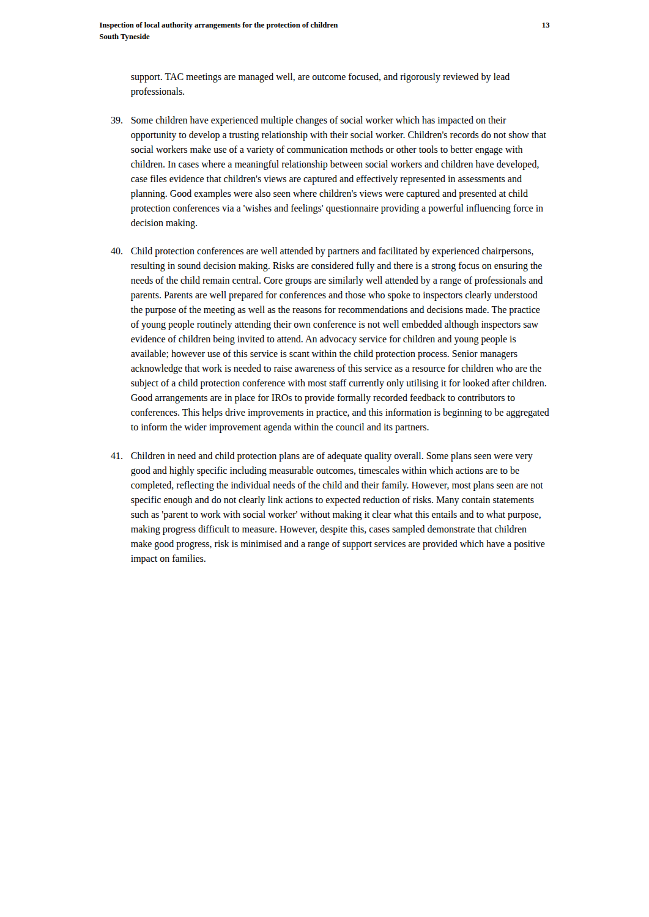Inspection of local authority arrangements for the protection of children
South Tyneside
13
support. TAC meetings are managed well, are outcome focused, and rigorously reviewed by lead professionals.
Some children have experienced multiple changes of social worker which has impacted on their opportunity to develop a trusting relationship with their social worker. Children's records do not show that social workers make use of a variety of communication methods or other tools to better engage with children. In cases where a meaningful relationship between social workers and children have developed, case files evidence that children's views are captured and effectively represented in assessments and planning. Good examples were also seen where children's views were captured and presented at child protection conferences via a 'wishes and feelings' questionnaire providing a powerful influencing force in decision making.
Child protection conferences are well attended by partners and facilitated by experienced chairpersons, resulting in sound decision making. Risks are considered fully and there is a strong focus on ensuring the needs of the child remain central. Core groups are similarly well attended by a range of professionals and parents. Parents are well prepared for conferences and those who spoke to inspectors clearly understood the purpose of the meeting as well as the reasons for recommendations and decisions made. The practice of young people routinely attending their own conference is not well embedded although inspectors saw evidence of children being invited to attend. An advocacy service for children and young people is available; however use of this service is scant within the child protection process. Senior managers acknowledge that work is needed to raise awareness of this service as a resource for children who are the subject of a child protection conference with most staff currently only utilising it for looked after children. Good arrangements are in place for IROs to provide formally recorded feedback to contributors to conferences. This helps drive improvements in practice, and this information is beginning to be aggregated to inform the wider improvement agenda within the council and its partners.
Children in need and child protection plans are of adequate quality overall. Some plans seen were very good and highly specific including measurable outcomes, timescales within which actions are to be completed, reflecting the individual needs of the child and their family. However, most plans seen are not specific enough and do not clearly link actions to expected reduction of risks. Many contain statements such as 'parent to work with social worker' without making it clear what this entails and to what purpose, making progress difficult to measure. However, despite this, cases sampled demonstrate that children make good progress, risk is minimised and a range of support services are provided which have a positive impact on families.